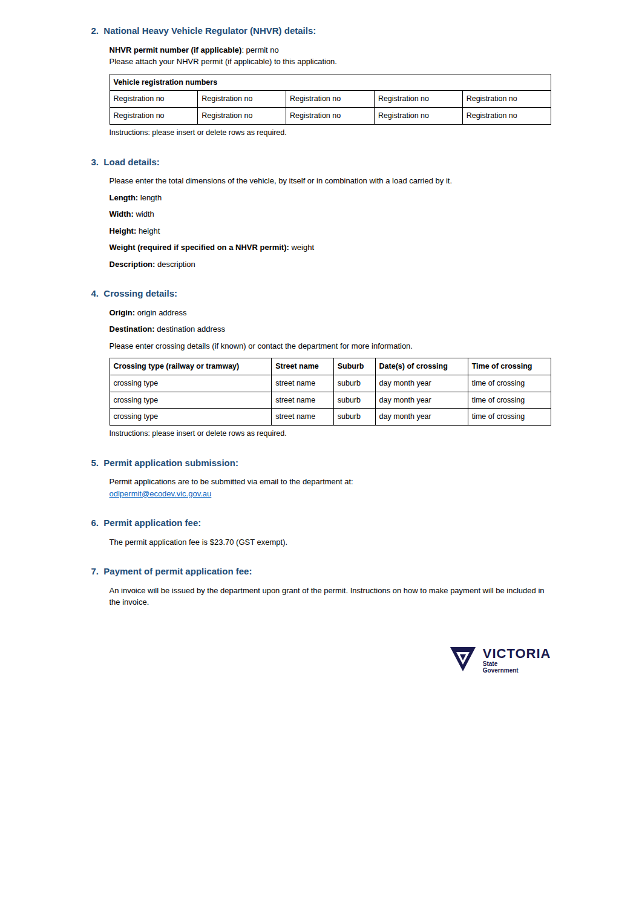2. National Heavy Vehicle Regulator (NHVR) details:
NHVR permit number (if applicable): permit no
Please attach your NHVR permit (if applicable) to this application.
| Vehicle registration numbers |
| --- |
| Registration no | Registration no | Registration no | Registration no | Registration no |
| Registration no | Registration no | Registration no | Registration no | Registration no |
Instructions: please insert or delete rows as required.
3. Load details:
Please enter the total dimensions of the vehicle, by itself or in combination with a load carried by it.
Length: length
Width: width
Height: height
Weight (required if specified on a NHVR permit): weight
Description: description
4. Crossing details:
Origin: origin address
Destination: destination address
Please enter crossing details (if known) or contact the department for more information.
| Crossing type (railway or tramway) | Street name | Suburb | Date(s) of crossing | Time of crossing |
| --- | --- | --- | --- | --- |
| crossing type | street name | suburb | day month year | time of crossing |
| crossing type | street name | suburb | day month year | time of crossing |
| crossing type | street name | suburb | day month year | time of crossing |
Instructions: please insert or delete rows as required.
5. Permit application submission:
Permit applications are to be submitted via email to the department at:
odlpermit@ecodev.vic.gov.au
6. Permit application fee:
The permit application fee is $23.70 (GST exempt).
7. Payment of permit application fee:
An invoice will be issued by the department upon grant of the permit. Instructions on how to make payment will be included in the invoice.
VICTORIA
State
Government